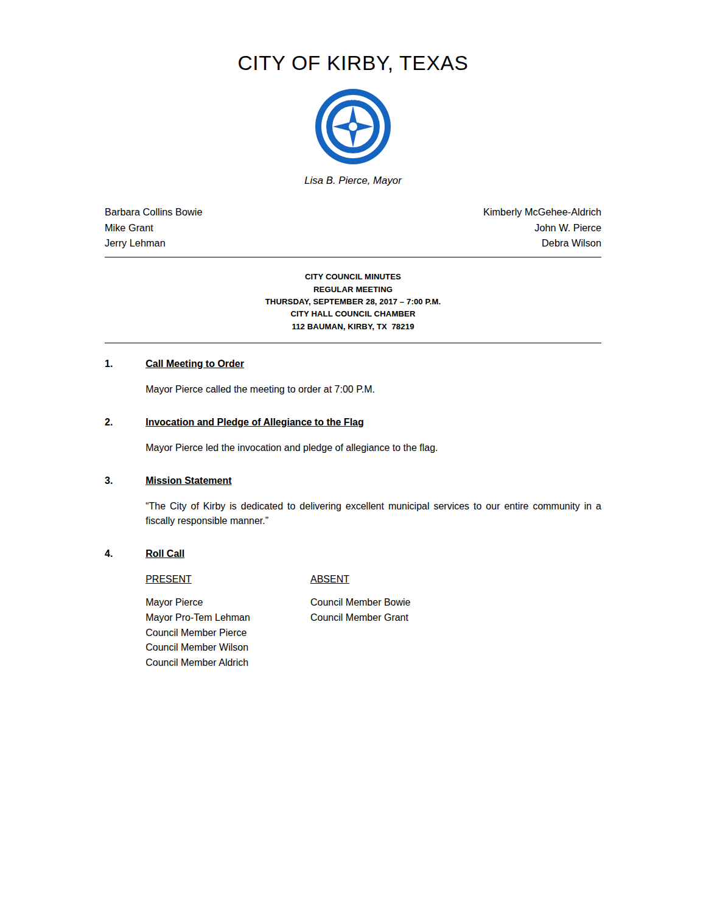CITY OF KIRBY, TEXAS
CITY OF KIRBY T A E S X
Lisa B. Pierce, Mayor
| Barbara Collins Bowie | Kimberly McGehee-Aldrich |
| Mike Grant | John W. Pierce |
| Jerry Lehman | Debra Wilson |
CITY COUNCIL MINUTES
REGULAR MEETING
THURSDAY, SEPTEMBER 28, 2017 – 7:00 P.M.
CITY HALL COUNCIL CHAMBER
112 BAUMAN, KIRBY, TX 78219
1. Call Meeting to Order
Mayor Pierce called the meeting to order at 7:00 P.M.
2. Invocation and Pledge of Allegiance to the Flag
Mayor Pierce led the invocation and pledge of allegiance to the flag.
3. Mission Statement
“The City of Kirby is dedicated to delivering excellent municipal services to our entire community in a fiscally responsible manner.”
4. Roll Call
| PRESENT | ABSENT |
| --- | --- |
| Mayor Pierce | Council Member Bowie |
| Mayor Pro-Tem Lehman | Council Member Grant |
| Council Member Pierce | |
| Council Member Wilson | |
| Council Member Aldrich | |